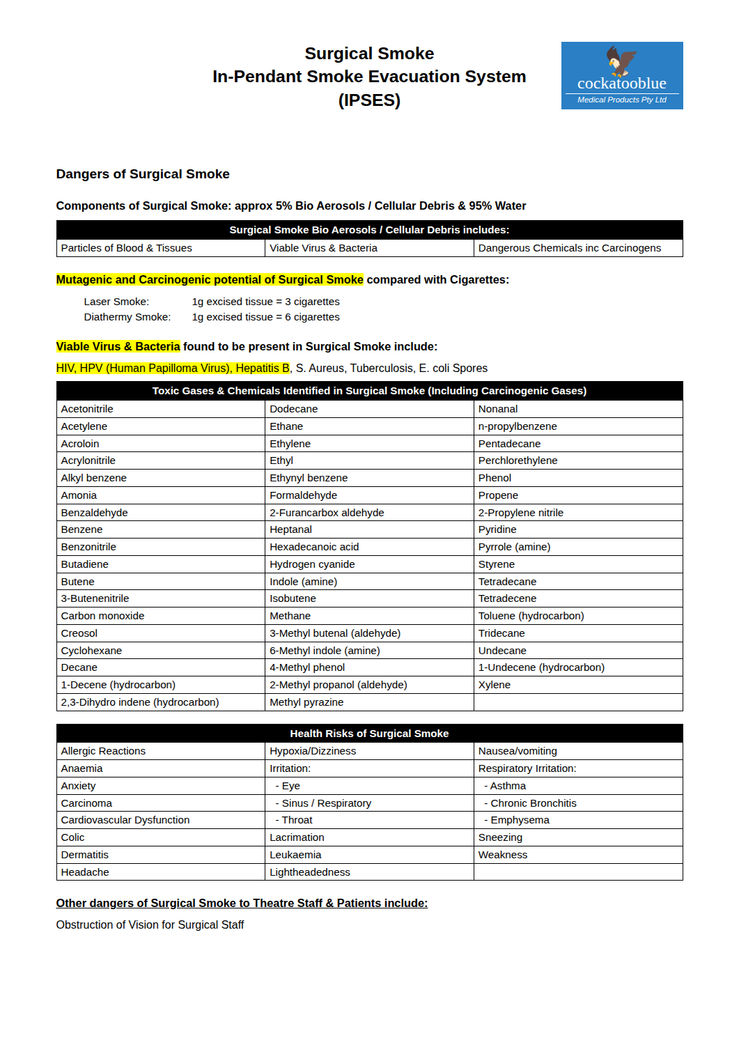🦅
cockatooblue
Medical Products Pty Ltd
Surgical Smoke
In-Pendant Smoke Evacuation System
(IPSES)
Dangers of Surgical Smoke
Components of Surgical Smoke: approx 5% Bio Aerosols / Cellular Debris & 95% Water
| Surgical Smoke Bio Aerosols / Cellular Debris includes: |
| --- |
| Particles of Blood & Tissues | Viable Virus & Bacteria | Dangerous Chemicals inc Carcinogens |
Mutagenic and Carcinogenic potential of Surgical Smoke compared with Cigarettes:
| Laser Smoke: | 1g excised tissue = 3 cigarettes |
| Diathermy Smoke: | 1g excised tissue = 6 cigarettes |
Viable Virus & Bacteria found to be present in Surgical Smoke include:
HIV, HPV (Human Papilloma Virus), Hepatitis B, S. Aureus, Tuberculosis, E. coli Spores
| Toxic Gases & Chemicals Identified in Surgical Smoke (Including Carcinogenic Gases) |
| --- |
| Acetonitrile | Dodecane | Nonanal |
| Acetylene | Ethane | n-propylbenzene |
| Acroloin | Ethylene | Pentadecane |
| Acrylonitrile | Ethyl | Perchlorethylene |
| Alkyl benzene | Ethynyl benzene | Phenol |
| Amonia | Formaldehyde | Propene |
| Benzaldehyde | 2-Furancarbox aldehyde | 2-Propylene nitrile |
| Benzene | Heptanal | Pyridine |
| Benzonitrile | Hexadecanoic acid | Pyrrole (amine) |
| Butadiene | Hydrogen cyanide | Styrene |
| Butene | Indole (amine) | Tetradecane |
| 3-Butenenitrile | Isobutene | Tetradecene |
| Carbon monoxide | Methane | Toluene (hydrocarbon) |
| Creosol | 3-Methyl butenal (aldehyde) | Tridecane |
| Cyclohexane | 6-Methyl indole (amine) | Undecane |
| Decane | 4-Methyl phenol | 1-Undecene (hydrocarbon) |
| 1-Decene (hydrocarbon) | 2-Methyl propanol (aldehyde) | Xylene |
| 2,3-Dihydro indene (hydrocarbon) | Methyl pyrazine | |
| Health Risks of Surgical Smoke |
| --- |
| Allergic Reactions | Hypoxia/Dizziness | Nausea/vomiting |
| Anaemia | Irritation: | Respiratory Irritation: |
| Anxiety | - Eye | - Asthma |
| Carcinoma | - Sinus / Respiratory | - Chronic Bronchitis |
| Cardiovascular Dysfunction | - Throat | - Emphysema |
| Colic | Lacrimation | Sneezing |
| Dermatitis | Leukaemia | Weakness |
| Headache | Lightheadedness | |
Other dangers of Surgical Smoke to Theatre Staff & Patients include:
Obstruction of Vision for Surgical Staff